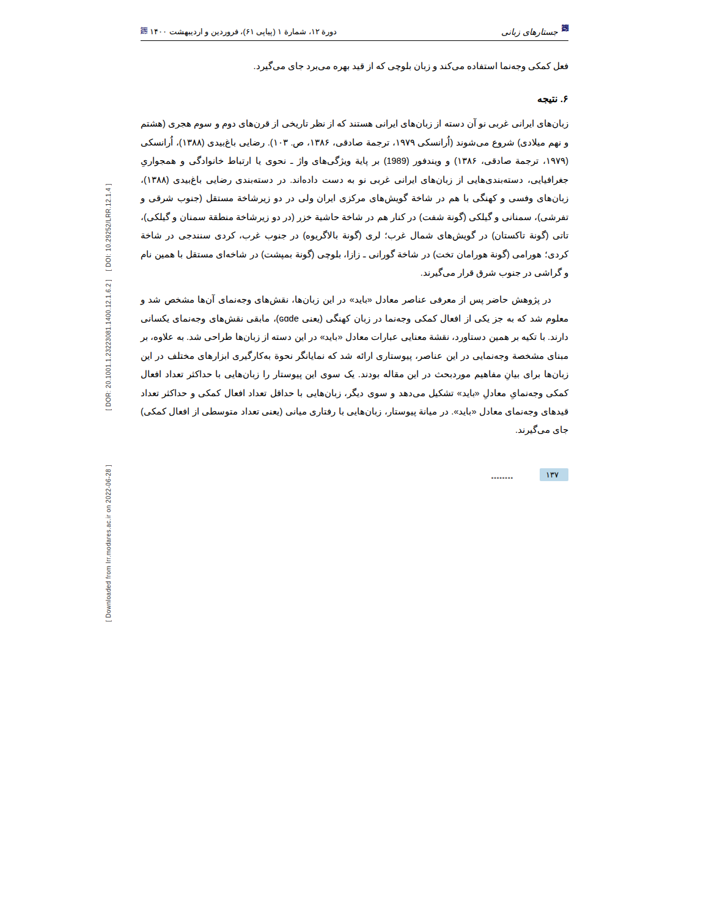[ DOI: 10.29252/LRR.12.1.4 ] [ DOR: 20.1001.1.23223081.1400.12.1.6.2 ]
[ Downloaded from lrr.modares.ac.ir on 2022-06-28 ]
﷽
جستارهای زبانی
دورة ۱۲، شمارة ۱ (پیاپی ۶۱)، فروردین و اردیبهشت ۱۴۰۰ ﷽
فعل کمکی وجه‌نما استفاده می‌کند و زبان بلوچی که از قید بهره می‌برد جای می‌گیرد.
۶. نتیجه
زبان‌های ایرانی غربی نو آن دسته از زبان‌های ایرانی هستند که از نظر تاریخی از قرن‌های دوم و سوم هجری (هشتم و نهم میلادی) شروع می‌شوند (اُرانسکی ۱۹۷۹، ترجمة صادقی، ۱۳۸۶، ص. ۱۰۳). رضایی باغ‌بیدی (۱۳۸۸)، اُرانسکی (۱۹۷۹، ترجمة صادقی، ۱۳۸۶) و ویندفور (1989) بر پایة ویژگی‌های واژ ـ نحوی یا ارتباط خانوادگی و همجواریِ جغرافیایی، دسته‌بندی‌هایی از زبان‌های ایرانی غربی نو به دست داده‌اند. در دسته‌بندی رضایی باغ‌بیدی (۱۳۸۸)، زبان‌های وفسی و کهنگی با هم در شاخة گویش‌های مرکزی ایران ولی در دو زیرشاخة مستقل (جنوب شرقی و تفرشی)، سمنانی و گیلکی (گونة شفت) در کنار هم در شاخة حاشیة خزر (در دو زیرشاخة منطقة سمنان و گیلکی)، تاتی (گونة تاکستان) در گویش‌های شمال غرب؛ لری (گونة بالاگریوه) در جنوب غرب، کردی سنندجی در شاخة کردی؛ هورامی (گونة هورامان تخت) در شاخة گورانی ـ زازا، بلوچی (گونة بمپشت) در شاخه‌ای مستقل با همین نام و گراشی در جنوب شرق قرار می‌گیرند.
در پژوهش حاضر پس از معرفی عناصر معادل «باید» در این زبان‌ها، نقش‌های وجه‌نمای آن‌ها مشخص شد و معلوم شد که به جز یکی از افعال کمکی وجه‌نما در زبان کهنگی (یعنی ɢɑde)، مابقی نقش‌های وجه‌نمای یکسانی دارند. با تکیه بر همین دستاورد، نقشة معنایی عبارات معادل «باید» در این دسته از زبان‌ها طراحی شد. به علاوه، بر مبنای مشخصة وجه‌نمایی در این عناصر، پیوستاری ارائه شد که نمایانگر نحوة به‌کارگیری ابزارهای مختلف در این زبان‌ها برای بیانِ مفاهیم موردبحث در این مقاله بودند. یک سوی این پیوستار را زبان‌هایی با حداکثر تعداد افعال کمکی وجه‌نمایِ معادلِ «باید» تشکیل می‌دهد و سوی دیگر، زبان‌هایی با حداقل تعداد افعال کمکی و حداکثر تعداد قیدهای وجه‌نمای معادل «باید». در میانة پیوستار، زبان‌هایی با رفتاری میانی (یعنی تعداد متوسطی از افعال کمکی) جای می‌گیرند.
۱۳۷
▪▪▪▪▪▪▪▪